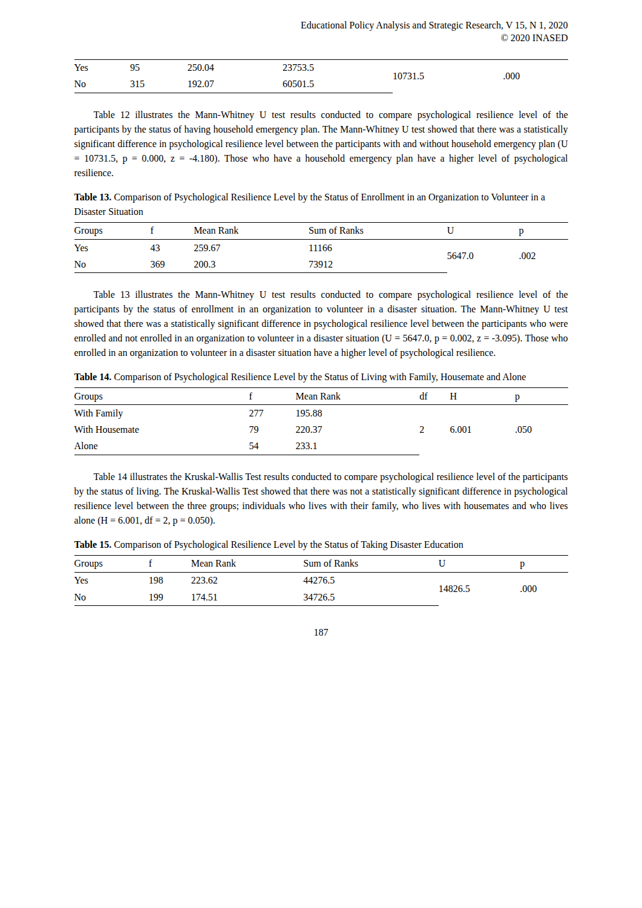Educational Policy Analysis and Strategic Research, V 15, N 1, 2020
© 2020 INASED
| Groups | f | Mean Rank | Sum of Ranks | U | p |
| --- | --- | --- | --- | --- | --- |
| Yes | 95 | 250.04 | 23753.5 | 10731.5 | .000 |
| No | 315 | 192.07 | 60501.5 |
Table 12 illustrates the Mann-Whitney U test results conducted to compare psychological resilience level of the participants by the status of having household emergency plan. The Mann-Whitney U test showed that there was a statistically significant difference in psychological resilience level between the participants with and without household emergency plan (U = 10731.5, p = 0.000, z = -4.180). Those who have a household emergency plan have a higher level of psychological resilience.
Table 13. Comparison of Psychological Resilience Level by the Status of Enrollment in an Organization to Volunteer in a Disaster Situation
| Groups | f | Mean Rank | Sum of Ranks | U | p |
| --- | --- | --- | --- | --- | --- |
| Yes | 43 | 259.67 | 11166 | 5647.0 | .002 |
| No | 369 | 200.3 | 73912 |
Table 13 illustrates the Mann-Whitney U test results conducted to compare psychological resilience level of the participants by the status of enrollment in an organization to volunteer in a disaster situation. The Mann-Whitney U test showed that there was a statistically significant difference in psychological resilience level between the participants who were enrolled and not enrolled in an organization to volunteer in a disaster situation (U = 5647.0, p = 0.002, z = -3.095). Those who enrolled in an organization to volunteer in a disaster situation have a higher level of psychological resilience.
Table 14. Comparison of Psychological Resilience Level by the Status of Living with Family, Housemate and Alone
| Groups | f | Mean Rank | df | H | p |
| --- | --- | --- | --- | --- | --- |
| With Family | 277 | 195.88 | 2 | 6.001 | .050 |
| With Housemate | 79 | 220.37 |
| Alone | 54 | 233.1 |
Table 14 illustrates the Kruskal-Wallis Test results conducted to compare psychological resilience level of the participants by the status of living. The Kruskal-Wallis Test showed that there was not a statistically significant difference in psychological resilience level between the three groups; individuals who lives with their family, who lives with housemates and who lives alone (H = 6.001, df = 2, p = 0.050).
Table 15. Comparison of Psychological Resilience Level by the Status of Taking Disaster Education
| Groups | f | Mean Rank | Sum of Ranks | U | p |
| --- | --- | --- | --- | --- | --- |
| Yes | 198 | 223.62 | 44276.5 | 14826.5 | .000 |
| No | 199 | 174.51 | 34726.5 |
187